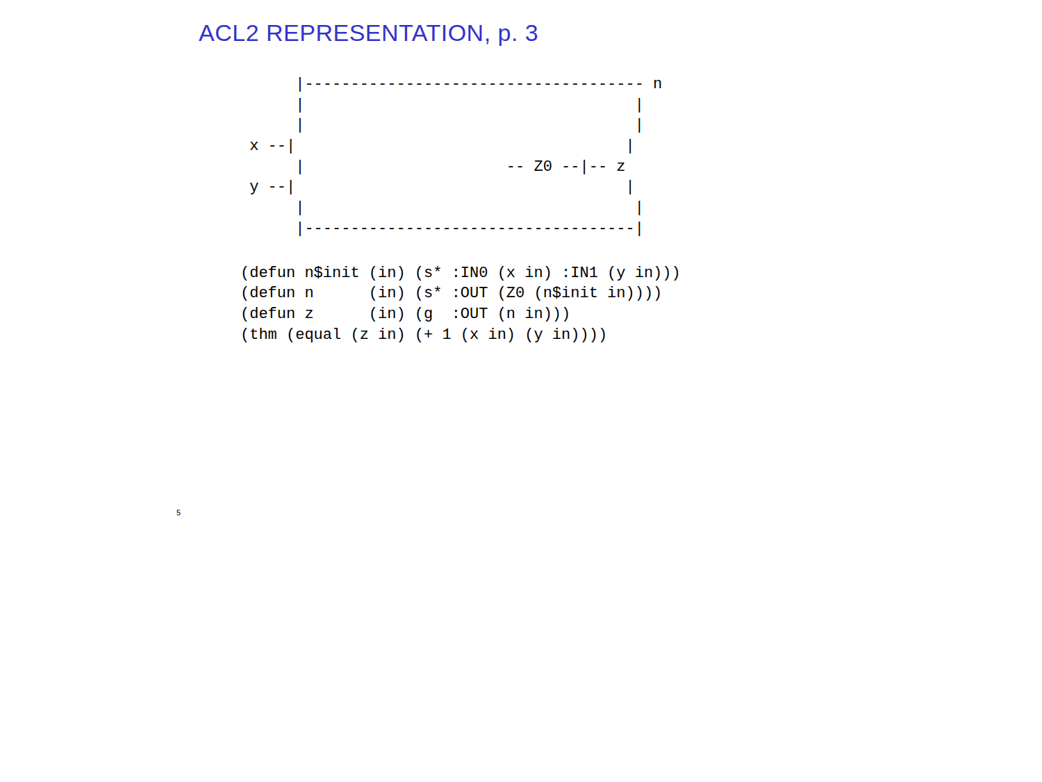ACL2 REPRESENTATION, p. 3
      |------------------------------------- n
      |                                    |
      |                                    |
 x --|                                    |
      |                      -- Z0 --|-- z
 y --|                                    |
      |                                    |
      |------------------------------------|
(defun n$init (in) (s* :IN0 (x in) :IN1 (y in)))
(defun n      (in) (s* :OUT (Z0 (n$init in))))
(defun z      (in) (g  :OUT (n in)))
(thm (equal (z in) (+ 1 (x in) (y in))))
5